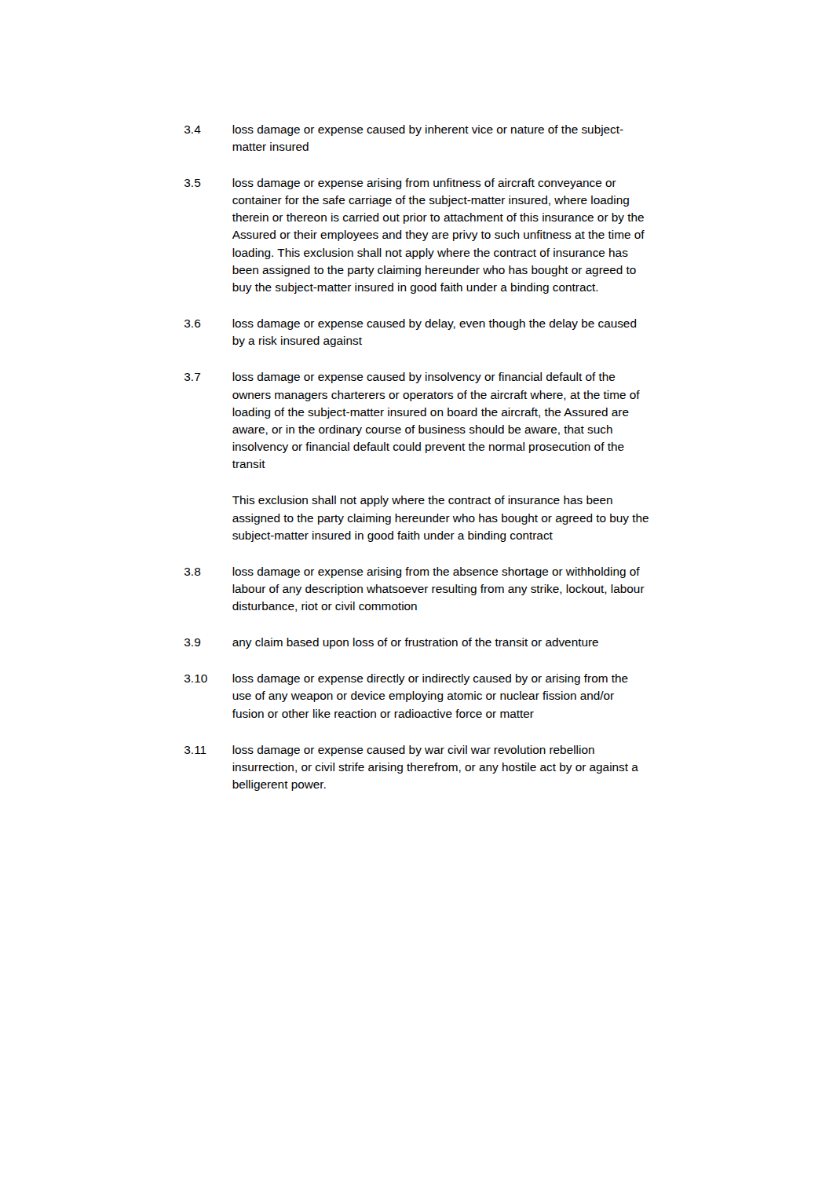3.4
loss damage or expense caused by inherent vice or nature of the subject-matter insured
3.5
loss damage or expense arising from unfitness of aircraft conveyance or container for the safe carriage of the subject-matter insured, where loading therein or thereon is carried out prior to attachment of this insurance or by the Assured or their employees and they are privy to such unfitness at the time of loading. This exclusion shall not apply where the contract of insurance has been assigned to the party claiming hereunder who has bought or agreed to buy the subject-matter insured in good faith under a binding contract.
3.6
loss damage or expense caused by delay, even though the delay be caused by a risk insured against
3.7
loss damage or expense caused by insolvency or financial default of the owners managers charterers or operators of the aircraft where, at the time of loading of the subject-matter insured on board the aircraft, the Assured are aware, or in the ordinary course of business should be aware, that such insolvency or financial default could prevent the normal prosecution of the transit
This exclusion shall not apply where the contract of insurance has been assigned to the party claiming hereunder who has bought or agreed to buy the subject-matter insured in good faith under a binding contract
3.8
loss damage or expense arising from the absence shortage or withholding of labour of any description whatsoever resulting from any strike, lockout, labour disturbance, riot or civil commotion
3.9
any claim based upon loss of or frustration of the transit or adventure
3.10
loss damage or expense directly or indirectly caused by or arising from the use of any weapon or device employing atomic or nuclear fission and/or fusion or other like reaction or radioactive force or matter
3.11
loss damage or expense caused by war civil war revolution rebellion insurrection, or civil strife arising therefrom, or any hostile act by or against a belligerent power.